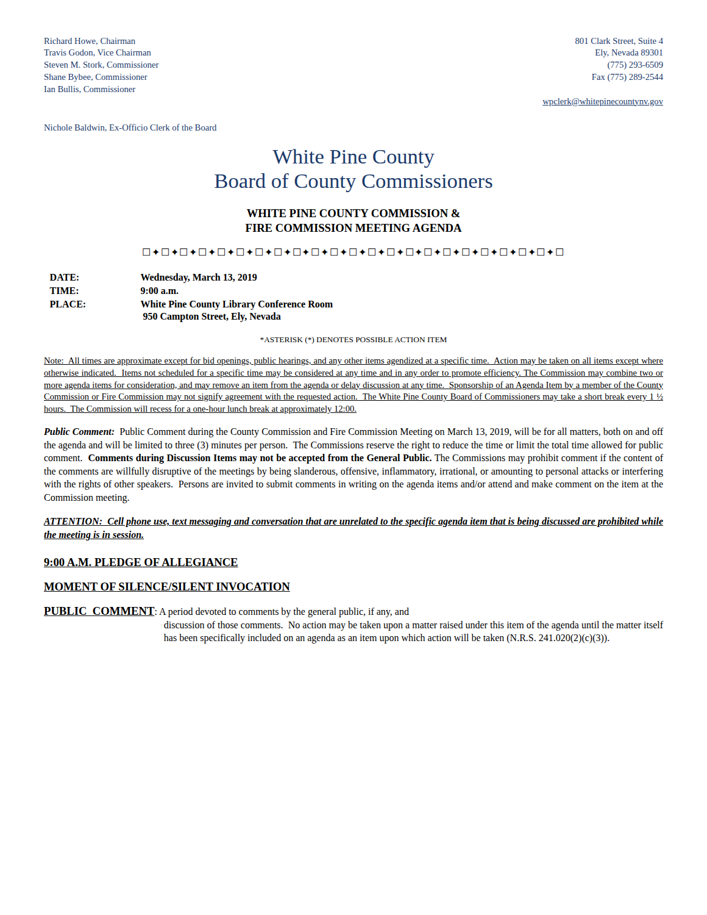Richard Howe, Chairman
Travis Godon, Vice Chairman
Steven M. Stork, Commissioner
Shane Bybee, Commissioner
Ian Bullis, Commissioner
801 Clark Street, Suite 4
Ely, Nevada 89301
(775) 293-6509
Fax (775) 289-2544
wpclerk@whitepinecountynv.gov
Nichole Baldwin, Ex-Officio Clerk of the Board
White Pine County
Board of County Commissioners
WHITE PINE COUNTY COMMISSION &
FIRE COMMISSION MEETING AGENDA
☐✦☐✦☐✦☐✦☐✦☐✦☐✦☐✦☐✦☐✦☐✦☐✦☐✦☐✦☐✦☐✦☐✦☐✦☐✦☐✦☐✦☐✦☐
| DATE: | Wednesday, March 13, 2019 |
| TIME: | 9:00 a.m. |
| PLACE: | White Pine County Library Conference Room 950 Campton Street, Ely, Nevada |
*ASTERISK (*) DENOTES POSSIBLE ACTION ITEM
Note: All times are approximate except for bid openings, public hearings, and any other items agendized at a specific time. Action may be taken on all items except where otherwise indicated. Items not scheduled for a specific time may be considered at any time and in any order to promote efficiency. The Commission may combine two or more agenda items for consideration, and may remove an item from the agenda or delay discussion at any time. Sponsorship of an Agenda Item by a member of the County Commission or Fire Commission may not signify agreement with the requested action. The White Pine County Board of Commissioners may take a short break every 1 ½ hours. The Commission will recess for a one-hour lunch break at approximately 12:00.
Public Comment: Public Comment during the County Commission and Fire Commission Meeting on March 13, 2019, will be for all matters, both on and off the agenda and will be limited to three (3) minutes per person. The Commissions reserve the right to reduce the time or limit the total time allowed for public comment. Comments during Discussion Items may not be accepted from the General Public. The Commissions may prohibit comment if the content of the comments are willfully disruptive of the meetings by being slanderous, offensive, inflammatory, irrational, or amounting to personal attacks or interfering with the rights of other speakers. Persons are invited to submit comments in writing on the agenda items and/or attend and make comment on the item at the Commission meeting.
ATTENTION: Cell phone use, text messaging and conversation that are unrelated to the specific agenda item that is being discussed are prohibited while the meeting is in session.
9:00 A.M. PLEDGE OF ALLEGIANCE
MOMENT OF SILENCE/SILENT INVOCATION
PUBLIC COMMENT: A period devoted to comments by the general public, if any, and
discussion of those comments. No action may be taken upon a matter raised under this item of the agenda until the matter itself has been specifically included on an agenda as an item upon which action will be taken (N.R.S. 241.020(2)(c)(3)).